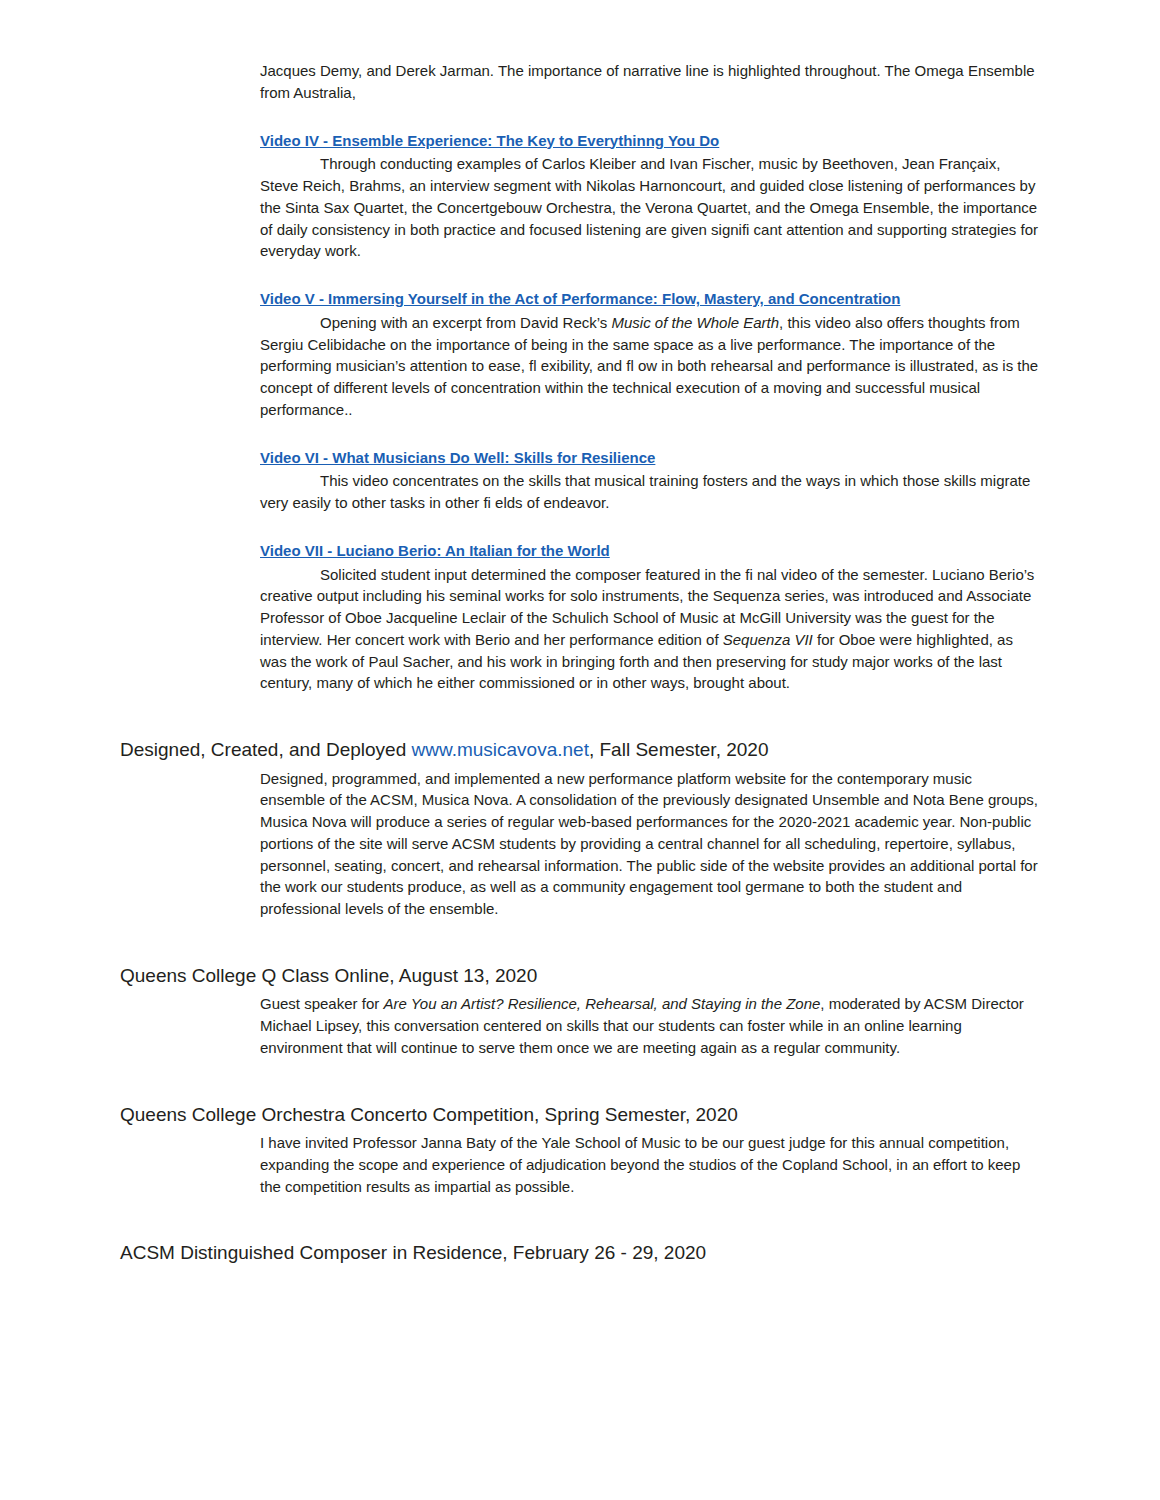Jacques Demy, and Derek Jarman. The importance of narrative line is highlighted throughout. The Omega Ensemble from Australia,
Video IV - Ensemble Experience: The Key to Everythinng You Do
Through conducting examples of Carlos Kleiber and Ivan Fischer, music by Beethoven, Jean Françaix, Steve Reich, Brahms, an interview segment with Nikolas Harnoncourt, and guided close listening of performances by the Sinta Sax Quartet, the Concertgebouw Orchestra, the Verona Quartet, and the Omega Ensemble, the importance of daily consistency in both practice and focused listening are given signifi cant attention and supporting strategies for everyday work.
Video V - Immersing Yourself in the Act of Performance: Flow, Mastery, and Concentration
Opening with an excerpt from David Reck’s Music of the Whole Earth, this video also offers thoughts from Sergiu Celibidache on the importance of being in the same space as a live performance. The importance of the performing musician’s attention to ease, fl exibility, and fl ow in both rehearsal and performance is illustrated, as is the concept of different levels of concentration within the technical execution of a moving and successful musical performance..
Video VI - What Musicians Do Well: Skills for Resilience
This video concentrates on the skills that musical training fosters and the ways in which those skills migrate very easily to other tasks in other fi elds of endeavor.
Video VII - Luciano Berio: An Italian for the World
Solicited student input determined the composer featured in the fi nal video of the semester. Luciano Berio’s creative output including his seminal works for solo instruments, the Sequenza series, was introduced and Associate Professor of Oboe Jacqueline Leclair of the Schulich School of Music at McGill University was the guest for the interview. Her concert work with Berio and her performance edition of Sequenza VII for Oboe were highlighted, as was the work of Paul Sacher, and his work in bringing forth and then preserving for study major works of the last century, many of which he either commissioned or in other ways, brought about.
Designed, Created, and Deployed www.musicavova.net, Fall Semester, 2020
Designed, programmed, and implemented a new performance platform website for the contemporary music ensemble of the ACSM, Musica Nova. A consolidation of the previously designated Unsemble and Nota Bene groups, Musica Nova will produce a series of regular web-based performances for the 2020-2021 academic year. Non-public portions of the site will serve ACSM students by providing a central channel for all scheduling, repertoire, syllabus, personnel, seating, concert, and rehearsal information. The public side of the website provides an additional portal for the work our students produce, as well as a community engagement tool germane to both the student and professional levels of the ensemble.
Queens College Q Class Online, August 13, 2020
Guest speaker for Are You an Artist? Resilience, Rehearsal, and Staying in the Zone, moderated by ACSM Director Michael Lipsey, this conversation centered on skills that our students can foster while in an online learning environment that will continue to serve them once we are meeting again as a regular community.
Queens College Orchestra Concerto Competition, Spring Semester, 2020
I have invited Professor Janna Baty of the Yale School of Music to be our guest judge for this annual competition, expanding the scope and experience of adjudication beyond the studios of the Copland School, in an effort to keep the competition results as impartial as possible.
ACSM Distinguished Composer in Residence, February 26 - 29, 2020